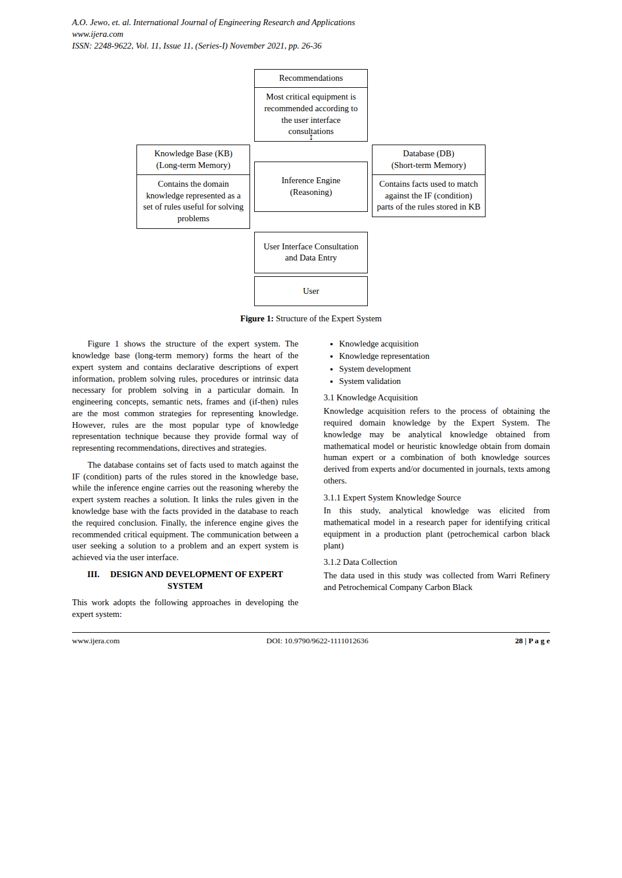A.O. Jewo, et. al. International Journal of Engineering Research and Applications
www.ijera.com
ISSN: 2248-9622, Vol. 11, Issue 11, (Series-I) November 2021, pp. 26-36
Recommendations
Most critical equipment is recommended according to the user interface consultations
↕
Knowledge Base (KB)
(Long-term Memory)
Contains the domain knowledge represented as a set of rules useful for solving problems
Inference Engine
(Reasoning)
Database (DB)
(Short-term Memory)
Contains facts used to match against the IF (condition) parts of the rules stored in KB
User Interface Consultation and Data Entry
User
Figure 1: Structure of the Expert System
Figure 1 shows the structure of the expert system. The knowledge base (long-term memory) forms the heart of the expert system and contains declarative descriptions of expert information, problem solving rules, procedures or intrinsic data necessary for problem solving in a particular domain. In engineering concepts, semantic nets, frames and (if-then) rules are the most common strategies for representing knowledge. However, rules are the most popular type of knowledge representation technique because they provide formal way of representing recommendations, directives and strategies.
The database contains set of facts used to match against the IF (condition) parts of the rules stored in the knowledge base, while the inference engine carries out the reasoning whereby the expert system reaches a solution. It links the rules given in the knowledge base with the facts provided in the database to reach the required conclusion. Finally, the inference engine gives the recommended critical equipment. The communication between a user seeking a solution to a problem and an expert system is achieved via the user interface.
III. Design and Development of Expert System
This work adopts the following approaches in developing the expert system:
Knowledge acquisition
Knowledge representation
System development
System validation
3.1 Knowledge Acquisition
Knowledge acquisition refers to the process of obtaining the required domain knowledge by the Expert System. The knowledge may be analytical knowledge obtained from mathematical model or heuristic knowledge obtain from domain human expert or a combination of both knowledge sources derived from experts and/or documented in journals, texts among others.
3.1.1 Expert System Knowledge Source
In this study, analytical knowledge was elicited from mathematical model in a research paper for identifying critical equipment in a production plant (petrochemical carbon black plant)
3.1.2 Data Collection
The data used in this study was collected from Warri Refinery and Petrochemical Company Carbon Black
www.ijera.com DOI: 10.9790/9622-1111012636 28 | P a g e